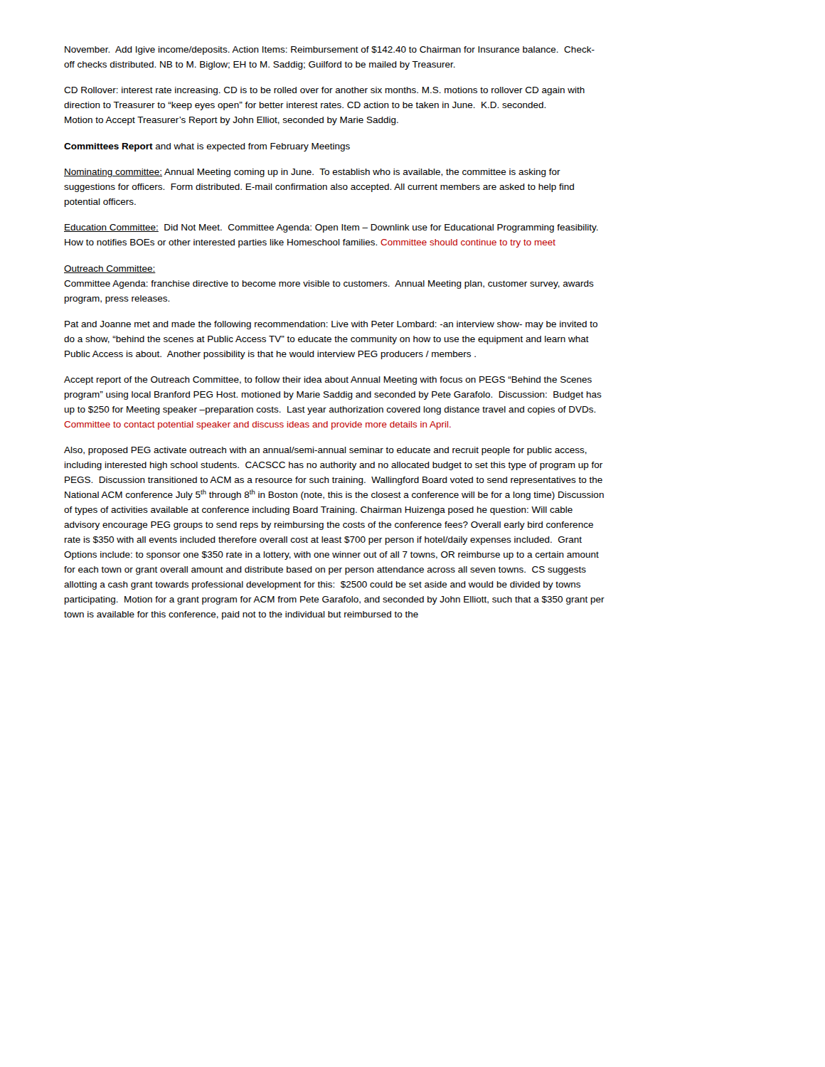November. Add Igive income/deposits. Action Items: Reimbursement of $142.40 to Chairman for Insurance balance. Check-off checks distributed. NB to M. Biglow; EH to M. Saddig; Guilford to be mailed by Treasurer.
CD Rollover: interest rate increasing. CD is to be rolled over for another six months. M.S. motions to rollover CD again with direction to Treasurer to “keep eyes open” for better interest rates. CD action to be taken in June. K.D. seconded.
Motion to Accept Treasurer’s Report by John Elliot, seconded by Marie Saddig.
Committees Report and what is expected from February Meetings
Nominating committee: Annual Meeting coming up in June. To establish who is available, the committee is asking for suggestions for officers. Form distributed. E-mail confirmation also accepted. All current members are asked to help find potential officers.
Education Committee: Did Not Meet. Committee Agenda: Open Item – Downlink use for Educational Programming feasibility. How to notifies BOEs or other interested parties like Homeschool families. Committee should continue to try to meet
Outreach Committee:
Committee Agenda: franchise directive to become more visible to customers. Annual Meeting plan, customer survey, awards program, press releases.
Pat and Joanne met and made the following recommendation: Live with Peter Lombard: -an interview show- may be invited to do a show, “behind the scenes at Public Access TV” to educate the community on how to use the equipment and learn what Public Access is about. Another possibility is that he would interview PEG producers / members .
Accept report of the Outreach Committee, to follow their idea about Annual Meeting with focus on PEGS “Behind the Scenes program” using local Branford PEG Host. motioned by Marie Saddig and seconded by Pete Garafolo. Discussion: Budget has up to $250 for Meeting speaker –preparation costs. Last year authorization covered long distance travel and copies of DVDs. Committee to contact potential speaker and discuss ideas and provide more details in April.
Also, proposed PEG activate outreach with an annual/semi-annual seminar to educate and recruit people for public access, including interested high school students. CACSCC has no authority and no allocated budget to set this type of program up for PEGS. Discussion transitioned to ACM as a resource for such training. Wallingford Board voted to send representatives to the National ACM conference July 5th through 8th in Boston (note, this is the closest a conference will be for a long time) Discussion of types of activities available at conference including Board Training. Chairman Huizenga posed he question: Will cable advisory encourage PEG groups to send reps by reimbursing the costs of the conference fees? Overall early bird conference rate is $350 with all events included therefore overall cost at least $700 per person if hotel/daily expenses included. Grant Options include: to sponsor one $350 rate in a lottery, with one winner out of all 7 towns, OR reimburse up to a certain amount for each town or grant overall amount and distribute based on per person attendance across all seven towns. CS suggests allotting a cash grant towards professional development for this: $2500 could be set aside and would be divided by towns participating. Motion for a grant program for ACM from Pete Garafolo, and seconded by John Elliott, such that a $350 grant per town is available for this conference, paid not to the individual but reimbursed to the